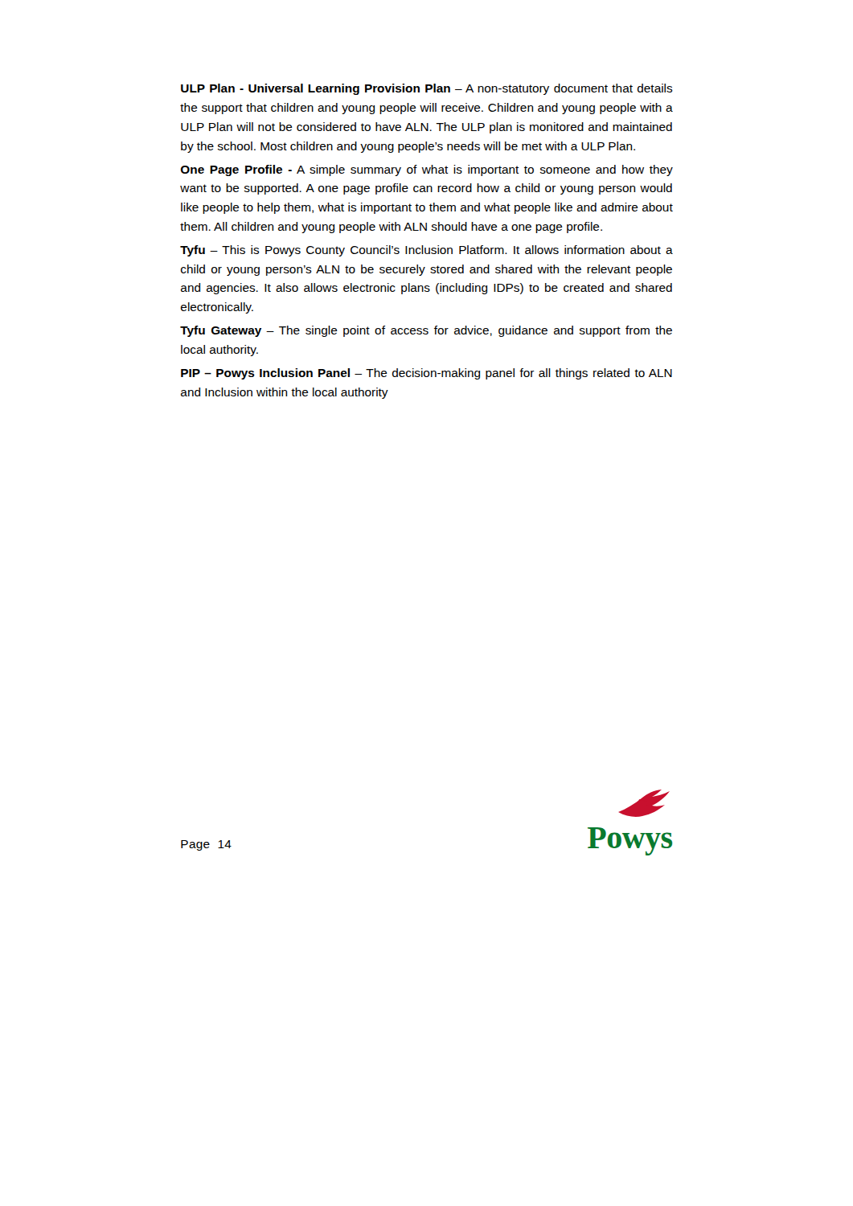ULP Plan - Universal Learning Provision Plan – A non-statutory document that details the support that children and young people will receive. Children and young people with a ULP Plan will not be considered to have ALN. The ULP plan is monitored and maintained by the school. Most children and young people’s needs will be met with a ULP Plan.
One Page Profile - A simple summary of what is important to someone and how they want to be supported. A one page profile can record how a child or young person would like people to help them, what is important to them and what people like and admire about them. All children and young people with ALN should have a one page profile.
Tyfu – This is Powys County Council’s Inclusion Platform. It allows information about a child or young person’s ALN to be securely stored and shared with the relevant people and agencies. It also allows electronic plans (including IDPs) to be created and shared electronically.
Tyfu Gateway – The single point of access for advice, guidance and support from the local authority.
PIP – Powys Inclusion Panel – The decision-making panel for all things related to ALN and Inclusion within the local authority
Page 14
Powys